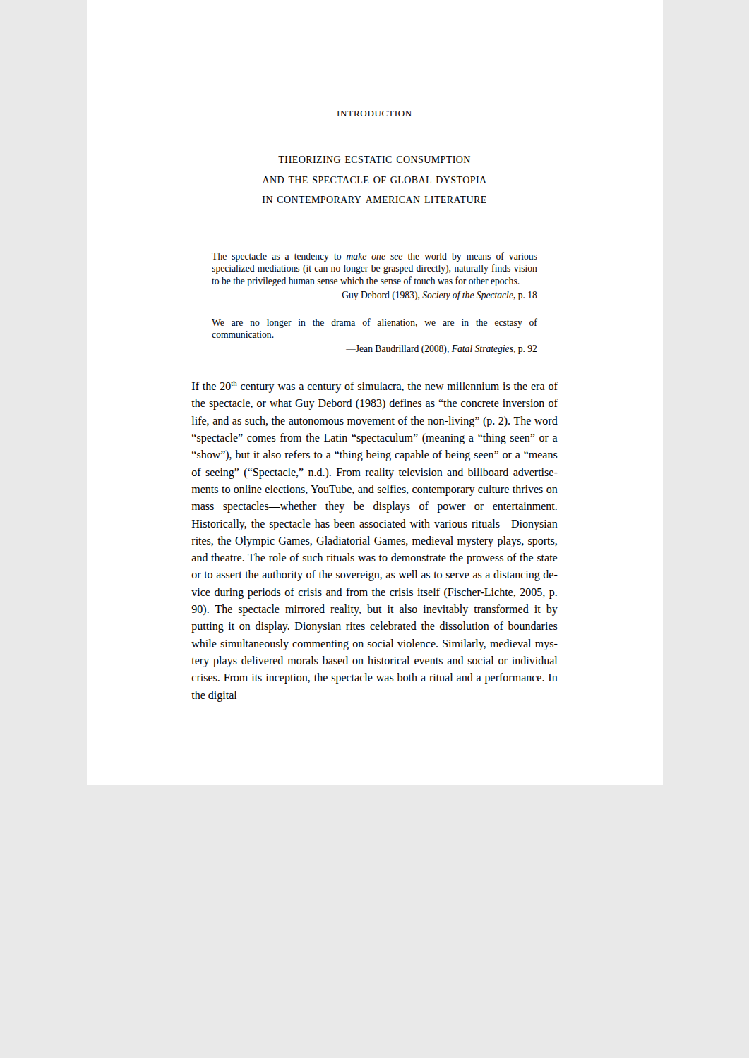Introduction
Theorizing Ecstatic Consumption
and the Spectacle of Global Dystopia
in Contemporary American Literature
The spectacle as a tendency to make one see the world by means of various specialized mediations (it can no longer be grasped directly), naturally finds vision to be the privileged human sense which the sense of touch was for other epochs.
—Guy Debord (1983), Society of the Spectacle, p. 18
We are no longer in the drama of alienation, we are in the ecstasy of communication.
—Jean Baudrillard (2008), Fatal Strategies, p. 92
If the 20th century was a century of simulacra, the new millennium is the era of the spectacle, or what Guy Debord (1983) defines as “the concrete inversion of life, and as such, the autonomous movement of the non-living” (p. 2). The word “spectacle” comes from the Latin “spectaculum” (meaning a “thing seen” or a “show”), but it also refers to a “thing being capable of being seen” or a “means of seeing” (“Spectacle,” n.d.). From reality television and billboard advertisements to online elections, YouTube, and selfies, contemporary culture thrives on mass spectacles—whether they be displays of power or entertainment. Historically, the spectacle has been associated with various rituals—Dionysian rites, the Olympic Games, Gladiatorial Games, medieval mystery plays, sports, and theatre. The role of such rituals was to demonstrate the prowess of the state or to assert the authority of the sovereign, as well as to serve as a distancing device during periods of crisis and from the crisis itself (Fischer-Lichte, 2005, p. 90). The spectacle mirrored reality, but it also inevitably transformed it by putting it on display. Dionysian rites celebrated the dissolution of boundaries while simultaneously commenting on social violence. Similarly, medieval mystery plays delivered morals based on historical events and social or individual crises. From its inception, the spectacle was both a ritual and a performance. In the digital